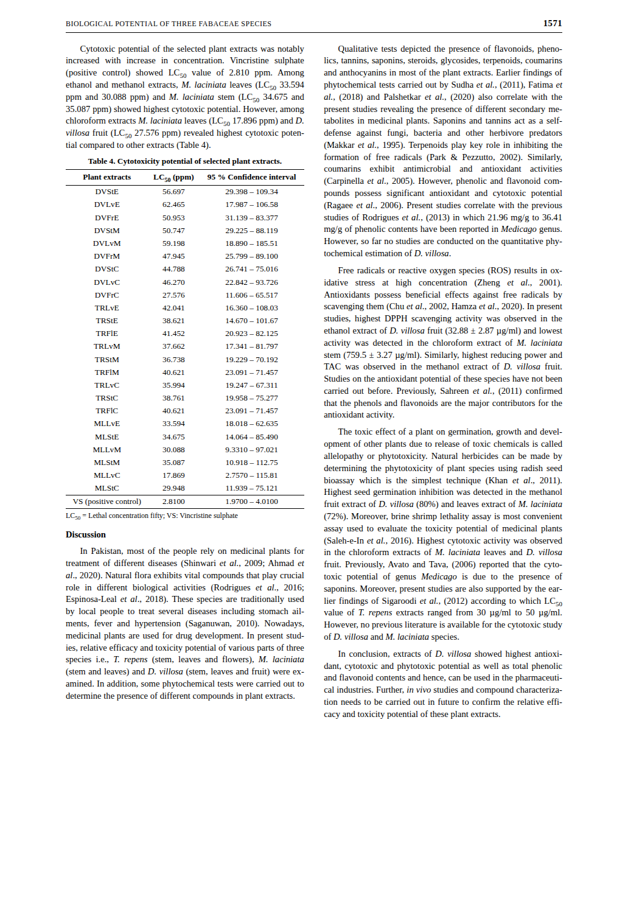Biological potential of three Fabaceae species 1571
Cytotoxic potential of the selected plant extracts was notably increased with increase in concentration. Vincristine sulphate (positive control) showed LC50 value of 2.810 ppm. Among ethanol and methanol extracts, M. laciniata leaves (LC50 33.594 ppm and 30.088 ppm) and M. laciniata stem (LC50 34.675 and 35.087 ppm) showed highest cytotoxic potential. However, among chloroform extracts M. laciniata leaves (LC50 17.896 ppm) and D. villosa fruit (LC50 27.576 ppm) revealed highest cytotoxic potential compared to other extracts (Table 4).
Table 4. Cytotoxicity potential of selected plant extracts.
| Plant extracts | LC 50 (ppm) | 95 % Confidence interval |
| --- | --- | --- |
| DVStE | 56.697 | 29.398 – 109.34 |
| DVLvE | 62.465 | 17.987 – 106.58 |
| DVFrE | 50.953 | 31.139 – 83.377 |
| DVStM | 50.747 | 29.225 – 88.119 |
| DVLvM | 59.198 | 18.890 – 185.51 |
| DVFrM | 47.945 | 25.799 – 89.100 |
| DVStC | 44.788 | 26.741 – 75.016 |
| DVLvC | 46.270 | 22.842 – 93.726 |
| DVFrC | 27.576 | 11.606 – 65.517 |
| TRLvE | 42.041 | 16.360 – 108.03 |
| TRStE | 38.621 | 14.670 – 101.67 |
| TRFlE | 41.452 | 20.923 – 82.125 |
| TRLvM | 37.662 | 17.341 – 81.797 |
| TRStM | 36.738 | 19.229 – 70.192 |
| TRFlM | 40.621 | 23.091 – 71.457 |
| TRLvC | 35.994 | 19.247 – 67.311 |
| TRStC | 38.761 | 19.958 – 75.277 |
| TRFlC | 40.621 | 23.091 – 71.457 |
| MLLvE | 33.594 | 18.018 – 62.635 |
| MLStE | 34.675 | 14.064 – 85.490 |
| MLLvM | 30.088 | 9.3310 – 97.021 |
| MLStM | 35.087 | 10.918 – 112.75 |
| MLLvC | 17.869 | 2.7570 – 115.81 |
| MLStC | 29.948 | 11.939 – 75.121 |
| VS (positive control) | 2.8100 | 1.9700 – 4.0100 |
LC50 = Lethal concentration fifty; VS: Vincristine sulphate
Discussion
In Pakistan, most of the people rely on medicinal plants for treatment of different diseases (Shinwari et al., 2009; Ahmad et al., 2020). Natural flora exhibits vital compounds that play crucial role in different biological activities (Rodrigues et al., 2016; Espinosa-Leal et al., 2018). These species are traditionally used by local people to treat several diseases including stomach ailments, fever and hypertension (Saganuwan, 2010). Nowadays, medicinal plants are used for drug development. In present studies, relative efficacy and toxicity potential of various parts of three species i.e., T. repens (stem, leaves and flowers), M. laciniata (stem and leaves) and D. villosa (stem, leaves and fruit) were examined. In addition, some phytochemical tests were carried out to determine the presence of different compounds in plant extracts.
Qualitative tests depicted the presence of flavonoids, phenolics, tannins, saponins, steroids, glycosides, terpenoids, coumarins and anthocyanins in most of the plant extracts. Earlier findings of phytochemical tests carried out by Sudha et al., (2011), Fatima et al., (2018) and Palshetkar et al., (2020) also correlate with the present studies revealing the presence of different secondary metabolites in medicinal plants. Saponins and tannins act as a self-defense against fungi, bacteria and other herbivore predators (Makkar et al., 1995). Terpenoids play key role in inhibiting the formation of free radicals (Park & Pezzutto, 2002). Similarly, coumarins exhibit antimicrobial and antioxidant activities (Carpinella et al., 2005). However, phenolic and flavonoid compounds possess significant antioxidant and cytotoxic potential (Ragaee et al., 2006). Present studies correlate with the previous studies of Rodrigues et al., (2013) in which 21.96 mg/g to 36.41 mg/g of phenolic contents have been reported in Medicago genus. However, so far no studies are conducted on the quantitative phytochemical estimation of D. villosa.
Free radicals or reactive oxygen species (ROS) results in oxidative stress at high concentration (Zheng et al., 2001). Antioxidants possess beneficial effects against free radicals by scavenging them (Chu et al., 2002, Hamza et al., 2020). In present studies, highest DPPH scavenging activity was observed in the ethanol extract of D. villosa fruit (32.88 ± 2.87 µg/ml) and lowest activity was detected in the chloroform extract of M. laciniata stem (759.5 ± 3.27 µg/ml). Similarly, highest reducing power and TAC was observed in the methanol extract of D. villosa fruit. Studies on the antioxidant potential of these species have not been carried out before. Previously, Sahreen et al., (2011) confirmed that the phenols and flavonoids are the major contributors for the antioxidant activity.
The toxic effect of a plant on germination, growth and development of other plants due to release of toxic chemicals is called allelopathy or phytotoxicity. Natural herbicides can be made by determining the phytotoxicity of plant species using radish seed bioassay which is the simplest technique (Khan et al., 2011). Highest seed germination inhibition was detected in the methanol fruit extract of D. villosa (80%) and leaves extract of M. laciniata (72%). Moreover, brine shrimp lethality assay is most convenient assay used to evaluate the toxicity potential of medicinal plants (Saleh-e-In et al., 2016). Highest cytotoxic activity was observed in the chloroform extracts of M. laciniata leaves and D. villosa fruit. Previously, Avato and Tava, (2006) reported that the cytotoxic potential of genus Medicago is due to the presence of saponins. Moreover, present studies are also supported by the earlier findings of Sigaroodi et al., (2012) according to which LC50 value of T. repens extracts ranged from 30 µg/ml to 50 µg/ml. However, no previous literature is available for the cytotoxic study of D. villosa and M. laciniata species.
In conclusion, extracts of D. villosa showed highest antioxidant, cytotoxic and phytotoxic potential as well as total phenolic and flavonoid contents and hence, can be used in the pharmaceutical industries. Further, in vivo studies and compound characterization needs to be carried out in future to confirm the relative efficacy and toxicity potential of these plant extracts.